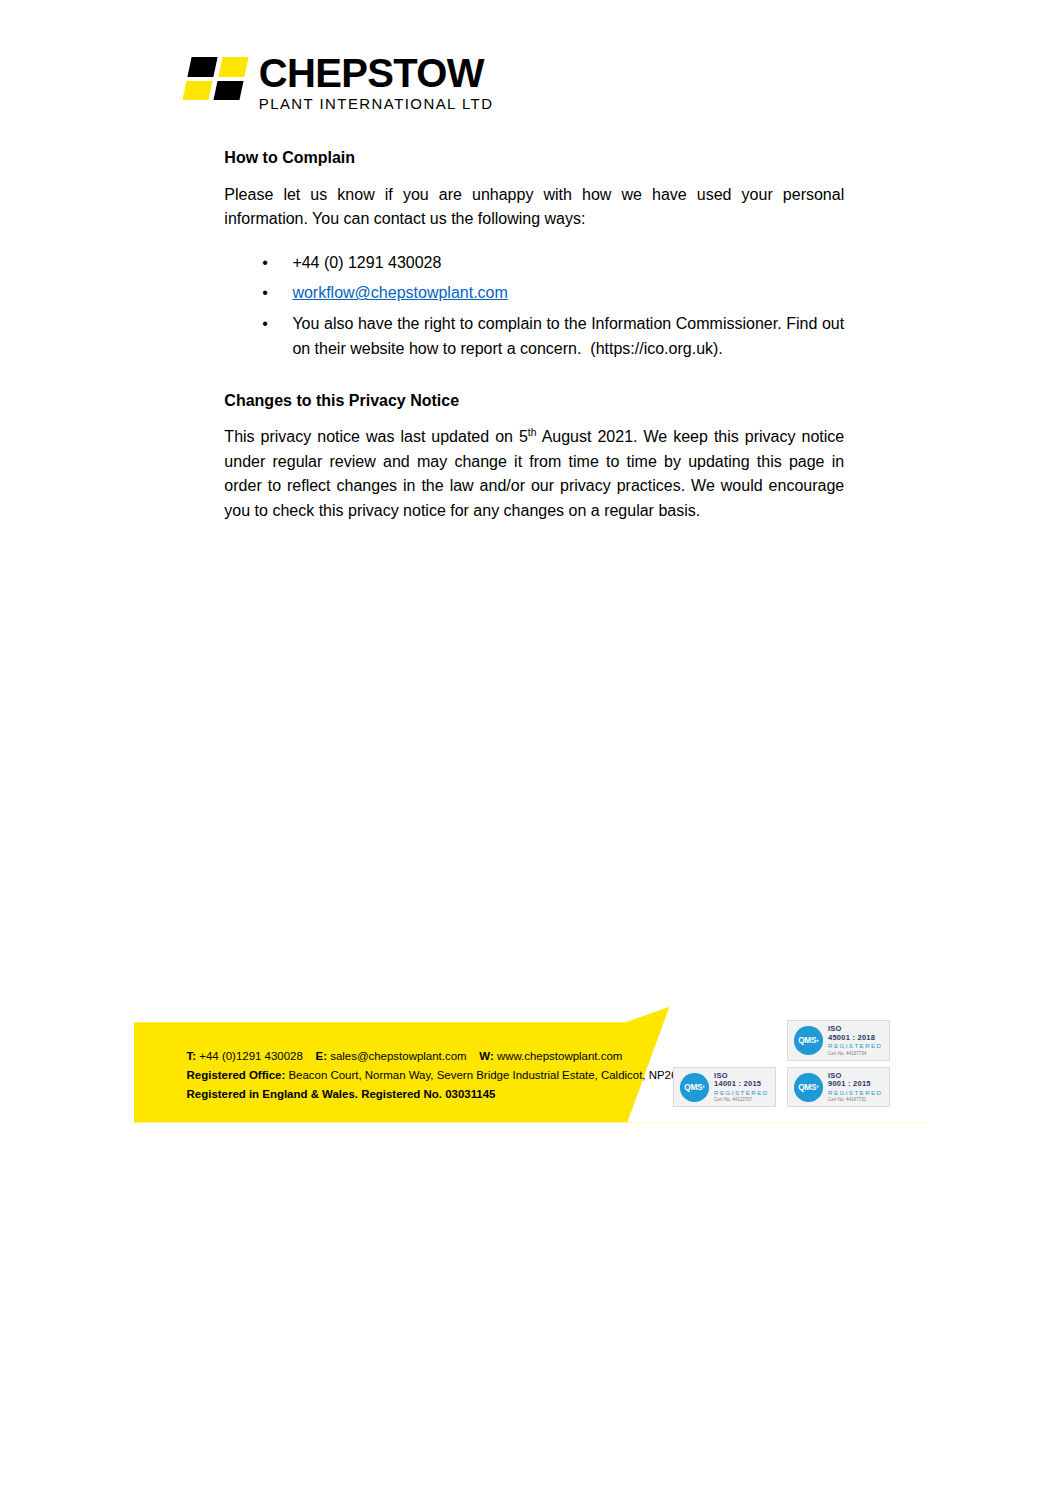CHEPSTOW
PLANT INTERNATIONAL LTD
How to Complain
Please let us know if you are unhappy with how we have used your personal information. You can contact us the following ways:
+44 (0) 1291 430028
workflow@chepstowplant.com
You also have the right to complain to the Information Commissioner. Find out on their website how to report a concern. (https://ico.org.uk).
Changes to this Privacy Notice
This privacy notice was last updated on 5th August 2021. We keep this privacy notice under regular review and may change it from time to time by updating this page in order to reflect changes in the law and/or our privacy practices. We would encourage you to check this privacy notice for any changes on a regular basis.
T: +44 (0)1291 430028 E: sales@chepstowplant.com W: www.chepstowplant.com
Registered Office: Beacon Court, Norman Way, Severn Bridge Industrial Estate, Caldicot, NP26 5PT, UK
Registered in England & Wales. Registered No. 03031145
QMS+
ISO
45001 : 2018
REGISTERED
Cert No. 44187734
QMS+
ISO
14001 : 2015
REGISTERED
Cert No. 44122707
QMS+
ISO
9001 : 2015
REGISTERED
Cert No. 44187731